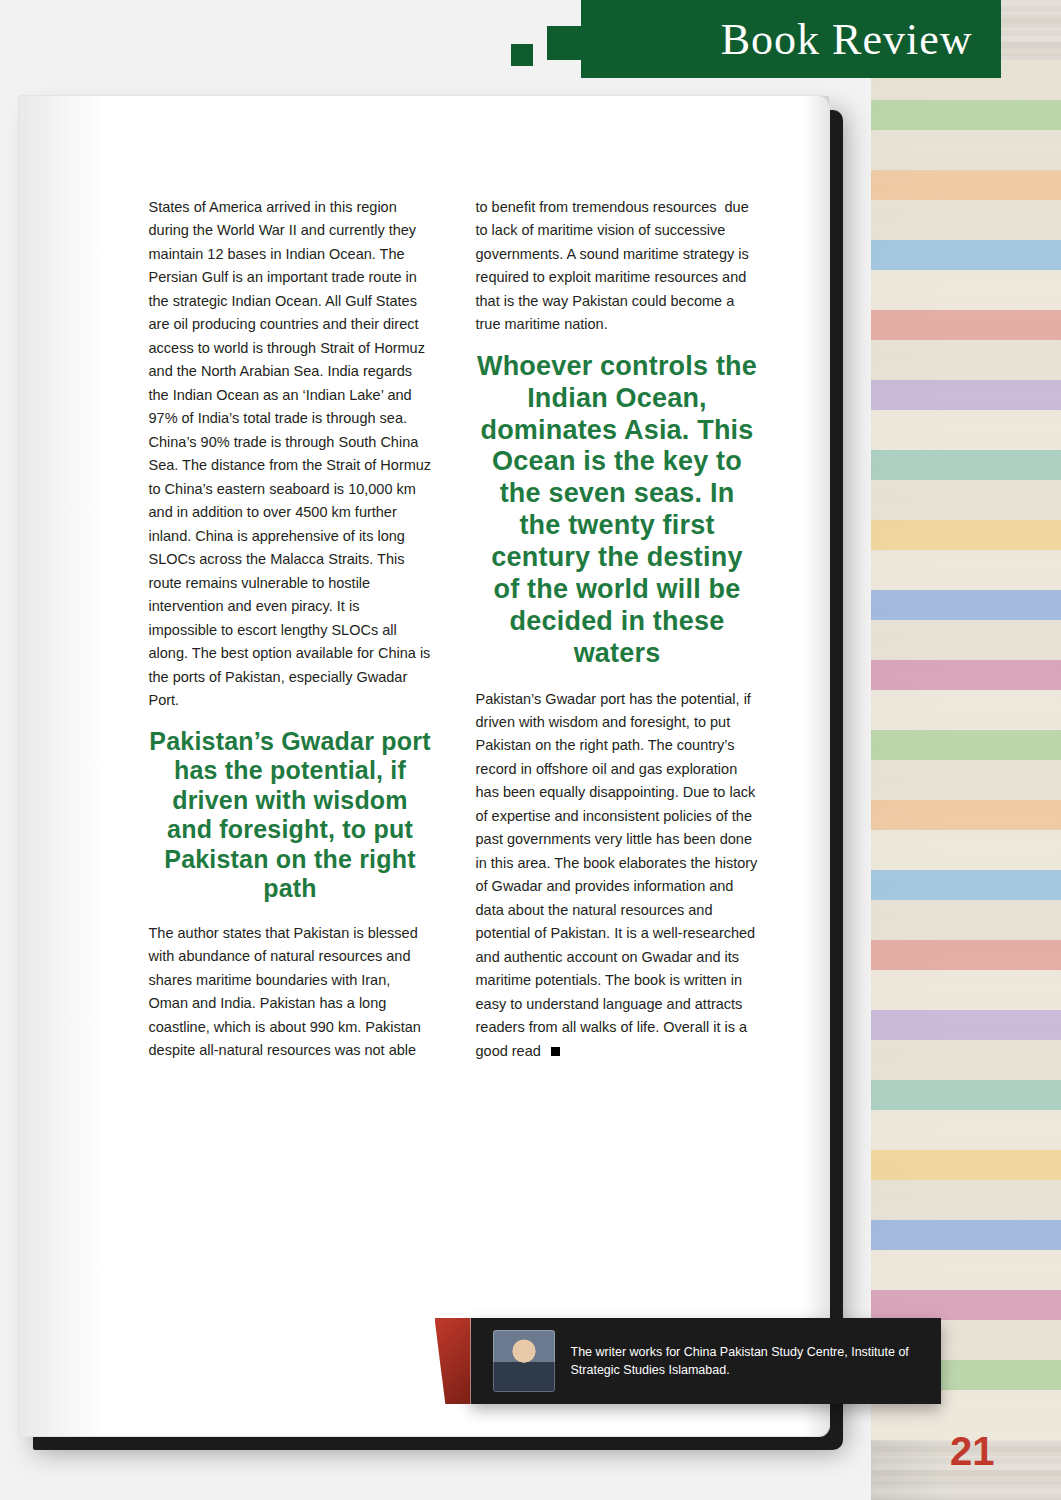Book Review
States of America arrived in this region during the World War II and currently they maintain 12 bases in Indian Ocean. The Persian Gulf is an important trade route in the strategic Indian Ocean. All Gulf States are oil producing countries and their direct access to world is through Strait of Hormuz and the North Arabian Sea. India regards the Indian Ocean as an ‘Indian Lake’ and 97% of India’s total trade is through sea. China’s 90% trade is through South China Sea. The distance from the Strait of Hormuz to China’s eastern seaboard is 10,000 km and in addition to over 4500 km further inland. China is apprehensive of its long SLOCs across the Malacca Straits. This route remains vulnerable to hostile intervention and even piracy. It is impossible to escort lengthy SLOCs all along. The best option available for China is the ports of Pakistan, especially Gwadar Port.
Pakistan’s Gwadar port has the potential, if driven with wisdom and foresight, to put Pakistan on the right path
The author states that Pakistan is blessed with abundance of natural resources and shares maritime boundaries with Iran, Oman and India. Pakistan has a long coastline, which is about 990 km. Pakistan despite all-natural resources was not able to benefit from tremendous resources due to lack of maritime vision of successive governments. A sound maritime strategy is required to exploit maritime resources and that is the way Pakistan could become a true maritime nation.
Whoever controls the Indian Ocean, dominates Asia. This Ocean is the key to the seven seas. In the twenty first century the destiny of the world will be decided in these waters
Pakistan’s Gwadar port has the potential, if driven with wisdom and foresight, to put Pakistan on the right path. The country’s record in offshore oil and gas exploration has been equally disappointing. Due to lack of expertise and inconsistent policies of the past governments very little has been done in this area. The book elaborates the history of Gwadar and provides information and data about the natural resources and potential of Pakistan. It is a well-researched and authentic account on Gwadar and its maritime potentials. The book is written in easy to understand language and attracts readers from all walks of life. Overall it is a good read
The writer works for China Pakistan Study Centre, Institute of Strategic Studies Islamabad.
21